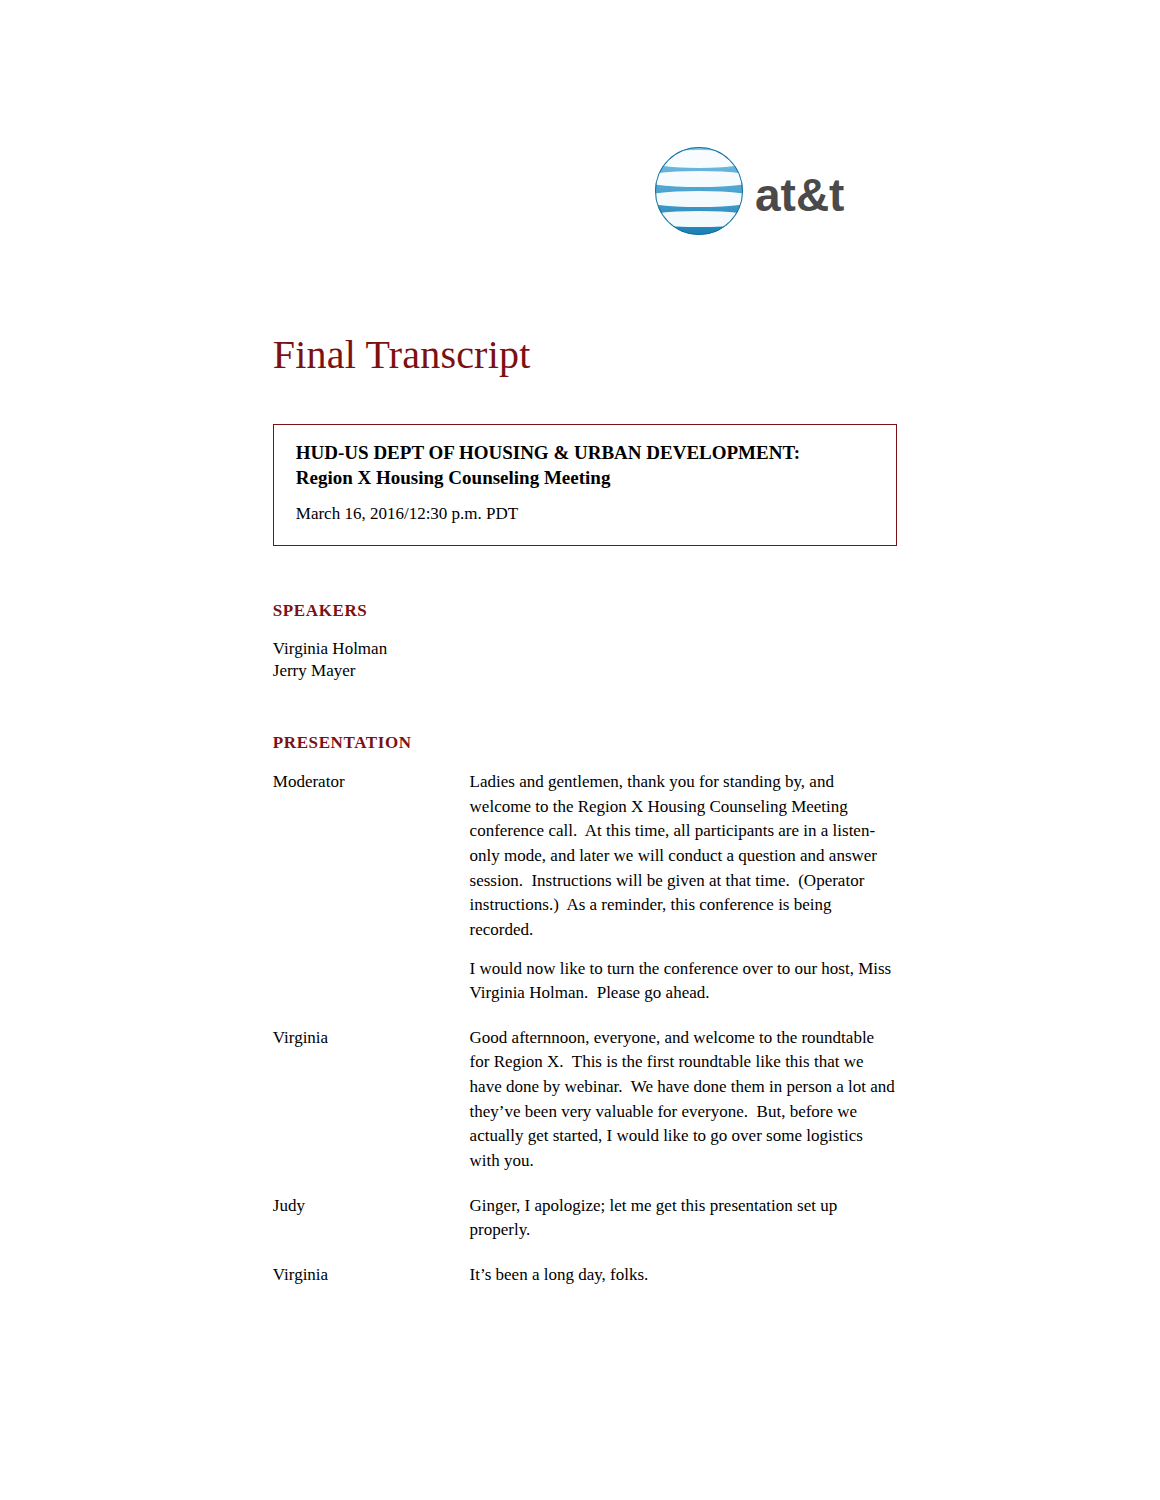at&t
Final Transcript
HUD-US DEPT OF HOUSING & URBAN DEVELOPMENT:
Region X Housing Counseling Meeting
March 16, 2016/12:30 p.m. PDT
SPEAKERS
Virginia Holman
Jerry Mayer
PRESENTATION
Moderator
Ladies and gentlemen, thank you for standing by, and welcome to the Region X Housing Counseling Meeting conference call. At this time, all participants are in a listen-only mode, and later we will conduct a question and answer session. Instructions will be given at that time. (Operator instructions.) As a reminder, this conference is being recorded.
I would now like to turn the conference over to our host, Miss Virginia Holman. Please go ahead.
Virginia
Good afternnoon, everyone, and welcome to the roundtable for Region X. This is the first roundtable like this that we have done by webinar. We have done them in person a lot and they’ve been very valuable for everyone. But, before we actually get started, I would like to go over some logistics with you.
Judy
Ginger, I apologize; let me get this presentation set up properly.
Virginia
It’s been a long day, folks.